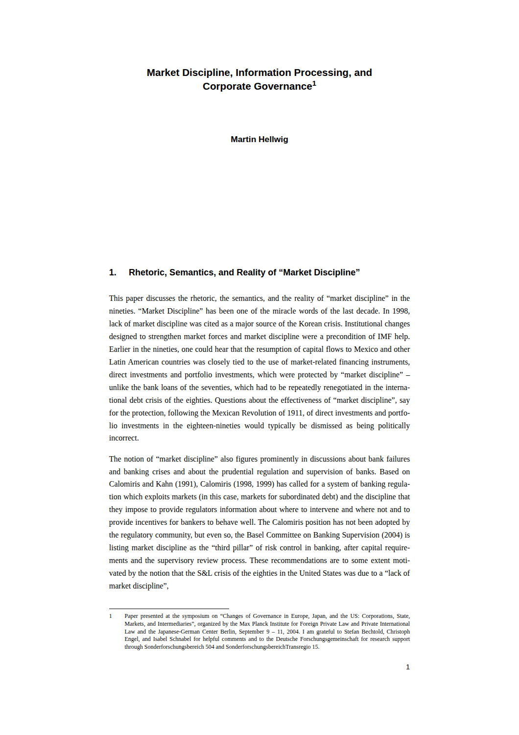Market Discipline, Information Processing, and
Corporate Governance1
Martin Hellwig
1. Rhetoric, Semantics, and Reality of “Market Discipline”
This paper discusses the rhetoric, the semantics, and the reality of “market discipline” in the nineties. “Market Discipline” has been one of the miracle words of the last decade. In 1998, lack of market discipline was cited as a major source of the Korean crisis. Institutional changes designed to strengthen market forces and market discipline were a precondition of IMF help. Earlier in the nineties, one could hear that the resumption of capital flows to Mexico and other Latin American countries was closely tied to the use of market-related financing instruments, direct investments and portfolio investments, which were protected by “market discipline” – unlike the bank loans of the seventies, which had to be repeatedly renegotiated in the international debt crisis of the eighties. Questions about the effectiveness of “market discipline”, say for the protection, following the Mexican Revolution of 1911, of direct investments and portfolio investments in the eighteen-nineties would typically be dismissed as being politically incorrect.
The notion of “market discipline” also figures prominently in discussions about bank failures and banking crises and about the prudential regulation and supervision of banks. Based on Calomiris and Kahn (1991), Calomiris (1998, 1999) has called for a system of banking regulation which exploits markets (in this case, markets for subordinated debt) and the discipline that they impose to provide regulators information about where to intervene and where not and to provide incentives for bankers to behave well. The Calomiris position has not been adopted by the regulatory community, but even so, the Basel Committee on Banking Supervision (2004) is listing market discipline as the “third pillar” of risk control in banking, after capital requirements and the supervisory review process. These recommendations are to some extent motivated by the notion that the S&L crisis of the eighties in the United States was due to a “lack of market discipline”,
1 Paper presented at the symposium on “Changes of Governance in Europe, Japan, and the US: Corporations, State, Markets, and Intermediaries”, organized by the Max Planck Institute for Foreign Private Law and Private International Law and the Japanese-German Center Berlin, September 9 – 11, 2004. I am grateful to Stefan Bechtold, Christoph Engel, and Isabel Schnabel for helpful comments and to the Deutsche Forschungsgemeinschaft for research support through Sonderforschungsbereich 504 and SonderforschungsbereichTransregio 15.
1